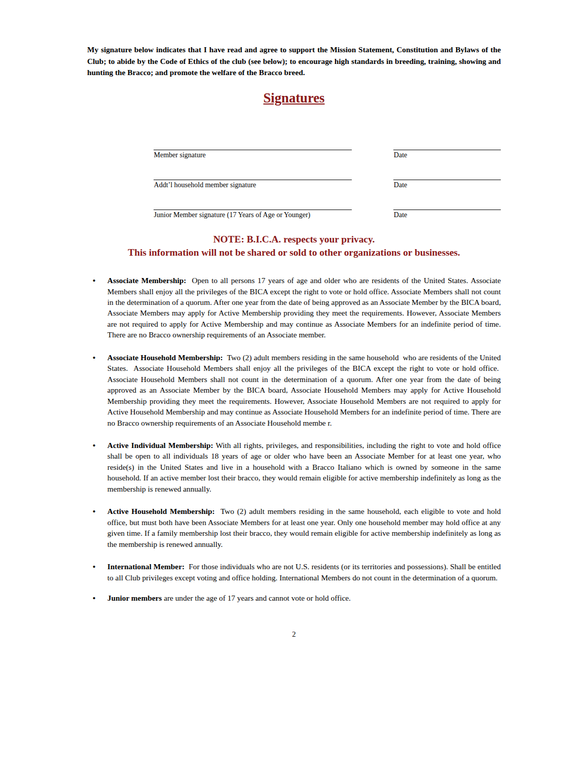My signature below indicates that I have read and agree to support the Mission Statement, Constitution and Bylaws of the Club; to abide by the Code of Ethics of the club (see below); to encourage high standards in breeding, training, showing and hunting the Bracco; and promote the welfare of the Bracco breed.
Signatures
| | Member signature | | Date |
| | Addt’l household member signature | | Date |
| | Junior Member signature (17 Years of Age or Younger) | | Date |
NOTE: B.I.C.A. respects your privacy.
This information will not be shared or sold to other organizations or businesses.
Associate Membership: Open to all persons 17 years of age and older who are residents of the United States. Associate Members shall enjoy all the privileges of the BICA except the right to vote or hold office. Associate Members shall not count in the determination of a quorum. After one year from the date of being approved as an Associate Member by the BICA board, Associate Members may apply for Active Membership providing they meet the requirements. However, Associate Members are not required to apply for Active Membership and may continue as Associate Members for an indefinite period of time. There are no Bracco ownership requirements of an Associate member.
Associate Household Membership: Two (2) adult members residing in the same household who are residents of the United States. Associate Household Members shall enjoy all the privileges of the BICA except the right to vote or hold office. Associate Household Members shall not count in the determination of a quorum. After one year from the date of being approved as an Associate Member by the BICA board, Associate Household Members may apply for Active Household Membership providing they meet the requirements. However, Associate Household Members are not required to apply for Active Household Membership and may continue as Associate Household Members for an indefinite period of time. There are no Bracco ownership requirements of an Associate Household membe r.
Active Individual Membership: With all rights, privileges, and responsibilities, including the right to vote and hold office shall be open to all individuals 18 years of age or older who have been an Associate Member for at least one year, who reside(s) in the United States and live in a household with a Bracco Italiano which is owned by someone in the same household. If an active member lost their bracco, they would remain eligible for active membership indefinitely as long as the membership is renewed annually.
Active Household Membership: Two (2) adult members residing in the same household, each eligible to vote and hold office, but must both have been Associate Members for at least one year. Only one household member may hold office at any given time. If a family membership lost their bracco, they would remain eligible for active membership indefinitely as long as the membership is renewed annually.
International Member: For those individuals who are not U.S. residents (or its territories and possessions). Shall be entitled to all Club privileges except voting and office holding. International Members do not count in the determination of a quorum.
Junior members are under the age of 17 years and cannot vote or hold office.
2